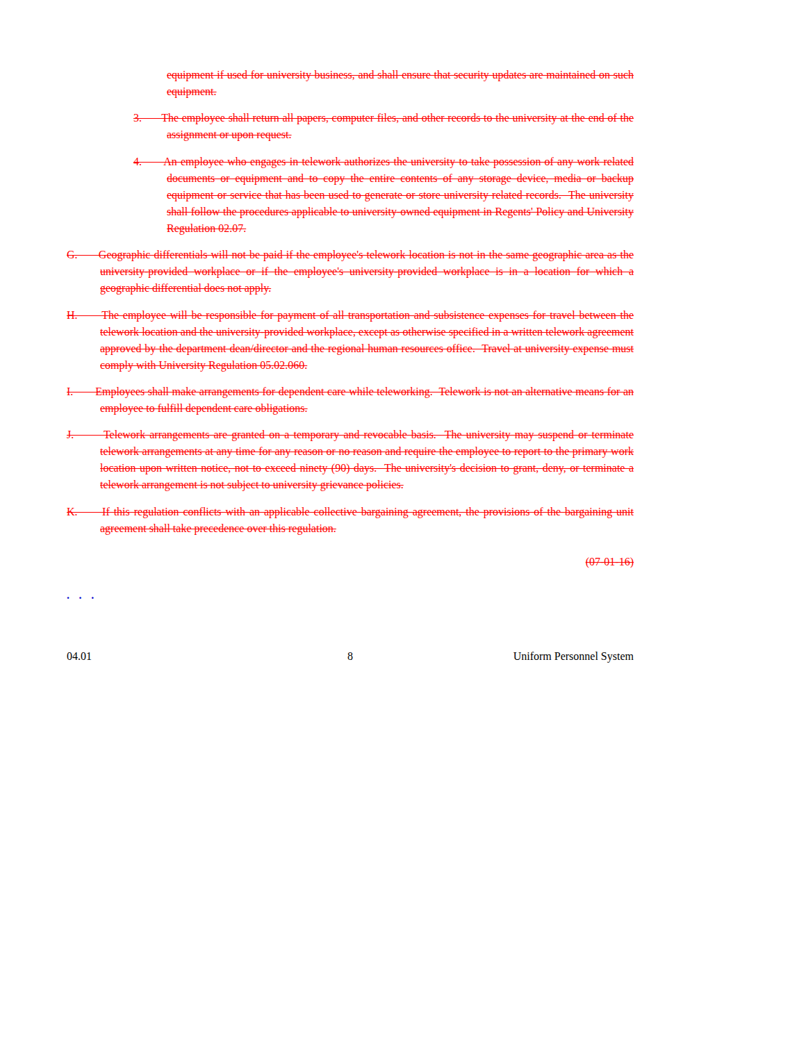equipment if used for university business, and shall ensure that security updates are maintained on such equipment.
3. The employee shall return all papers, computer files, and other records to the university at the end of the assignment or upon request.
4. An employee who engages in telework authorizes the university to take possession of any work related documents or equipment and to copy the entire contents of any storage device, media or backup equipment or service that has been used to generate or store university related records. The university shall follow the procedures applicable to university-owned equipment in Regents' Policy and University Regulation 02.07.
G. Geographic differentials will not be paid if the employee's telework location is not in the same geographic area as the university-provided workplace or if the employee's university-provided workplace is in a location for which a geographic differential does not apply.
H. The employee will be responsible for payment of all transportation and subsistence expenses for travel between the telework location and the university-provided workplace, except as otherwise specified in a written telework agreement approved by the department dean/director and the regional human resources office. Travel at university expense must comply with University Regulation 05.02.060.
I. Employees shall make arrangements for dependent care while teleworking. Telework is not an alternative means for an employee to fulfill dependent care obligations.
J. Telework arrangements are granted on a temporary and revocable basis. The university may suspend or terminate telework arrangements at any time for any reason or no reason and require the employee to report to the primary work location upon written notice, not to exceed ninety (90) days. The university's decision to grant, deny, or terminate a telework arrangement is not subject to university grievance policies.
K. If this regulation conflicts with an applicable collective bargaining agreement, the provisions of the bargaining unit agreement shall take precedence over this regulation.
(07-01-16)
. . .
04.01
8
Uniform Personnel System